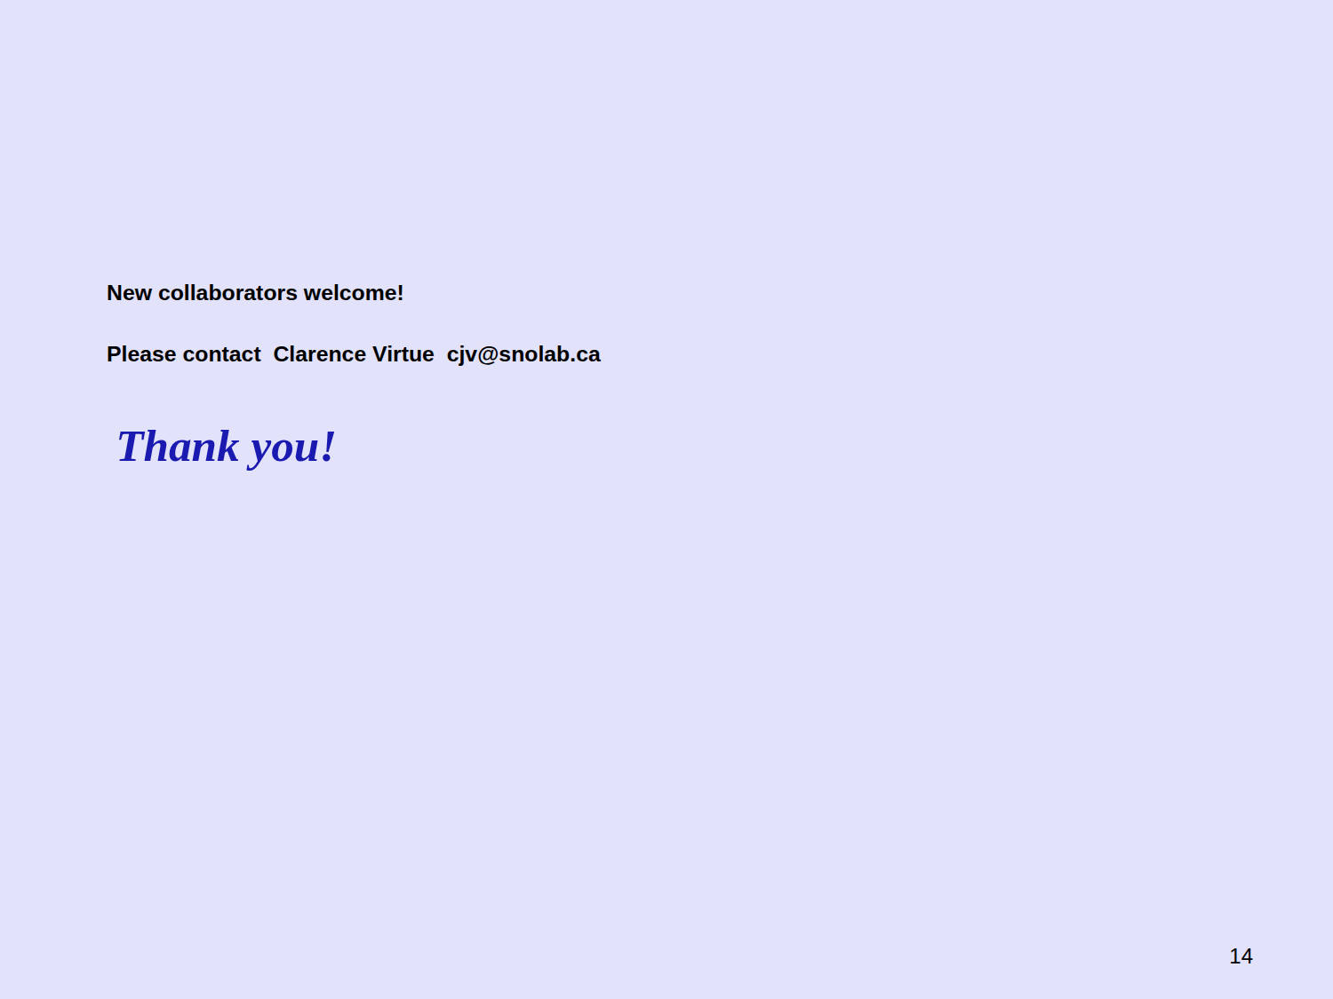New collaborators welcome!
Please contact Clarence Virtue cjv@snolab.ca
Thank you!
14